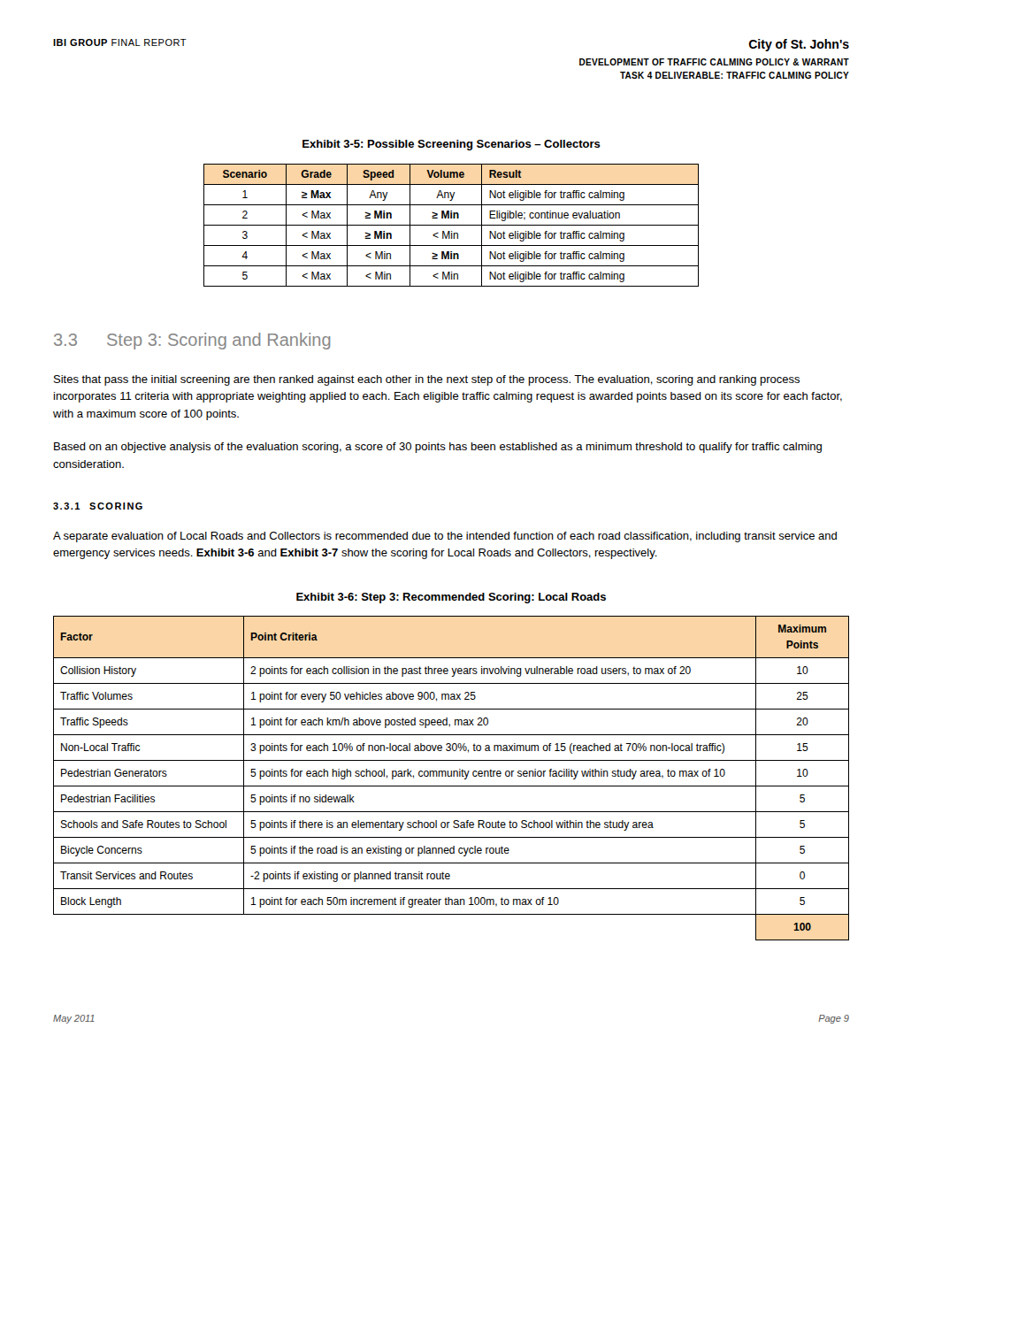IBI GROUP FINAL REPORT
City of St. John's
DEVELOPMENT OF TRAFFIC CALMING POLICY & WARRANT
TASK 4 DELIVERABLE: TRAFFIC CALMING POLICY
Exhibit 3-5: Possible Screening Scenarios – Collectors
| Scenario | Grade | Speed | Volume | Result |
| --- | --- | --- | --- | --- |
| 1 | ≥ Max | Any | Any | Not eligible for traffic calming |
| 2 | < Max | ≥ Min | ≥ Min | Eligible; continue evaluation |
| 3 | < Max | ≥ Min | < Min | Not eligible for traffic calming |
| 4 | < Max | < Min | ≥ Min | Not eligible for traffic calming |
| 5 | < Max | < Min | < Min | Not eligible for traffic calming |
3.3 Step 3: Scoring and Ranking
Sites that pass the initial screening are then ranked against each other in the next step of the process. The evaluation, scoring and ranking process incorporates 11 criteria with appropriate weighting applied to each. Each eligible traffic calming request is awarded points based on its score for each factor, with a maximum score of 100 points.
Based on an objective analysis of the evaluation scoring, a score of 30 points has been established as a minimum threshold to qualify for traffic calming consideration.
3.3.1 SCORING
A separate evaluation of Local Roads and Collectors is recommended due to the intended function of each road classification, including transit service and emergency services needs. Exhibit 3-6 and Exhibit 3-7 show the scoring for Local Roads and Collectors, respectively.
Exhibit 3-6: Step 3: Recommended Scoring: Local Roads
| Factor | Point Criteria | Maximum Points |
| --- | --- | --- |
| Collision History | 2 points for each collision in the past three years involving vulnerable road users, to max of 20 | 10 |
| Traffic Volumes | 1 point for every 50 vehicles above 900, max 25 | 25 |
| Traffic Speeds | 1 point for each km/h above posted speed, max 20 | 20 |
| Non-Local Traffic | 3 points for each 10% of non-local above 30%, to a maximum of 15 (reached at 70% non-local traffic) | 15 |
| Pedestrian Generators | 5 points for each high school, park, community centre or senior facility within study area, to max of 10 | 10 |
| Pedestrian Facilities | 5 points if no sidewalk | 5 |
| Schools and Safe Routes to School | 5 points if there is an elementary school or Safe Route to School within the study area | 5 |
| Bicycle Concerns | 5 points if the road is an existing or planned cycle route | 5 |
| Transit Services and Routes | -2 points if existing or planned transit route | 0 |
| Block Length | 1 point for each 50m increment if greater than 100m, to max of 10 | 5 |
| | | 100 |
May 2011
Page 9